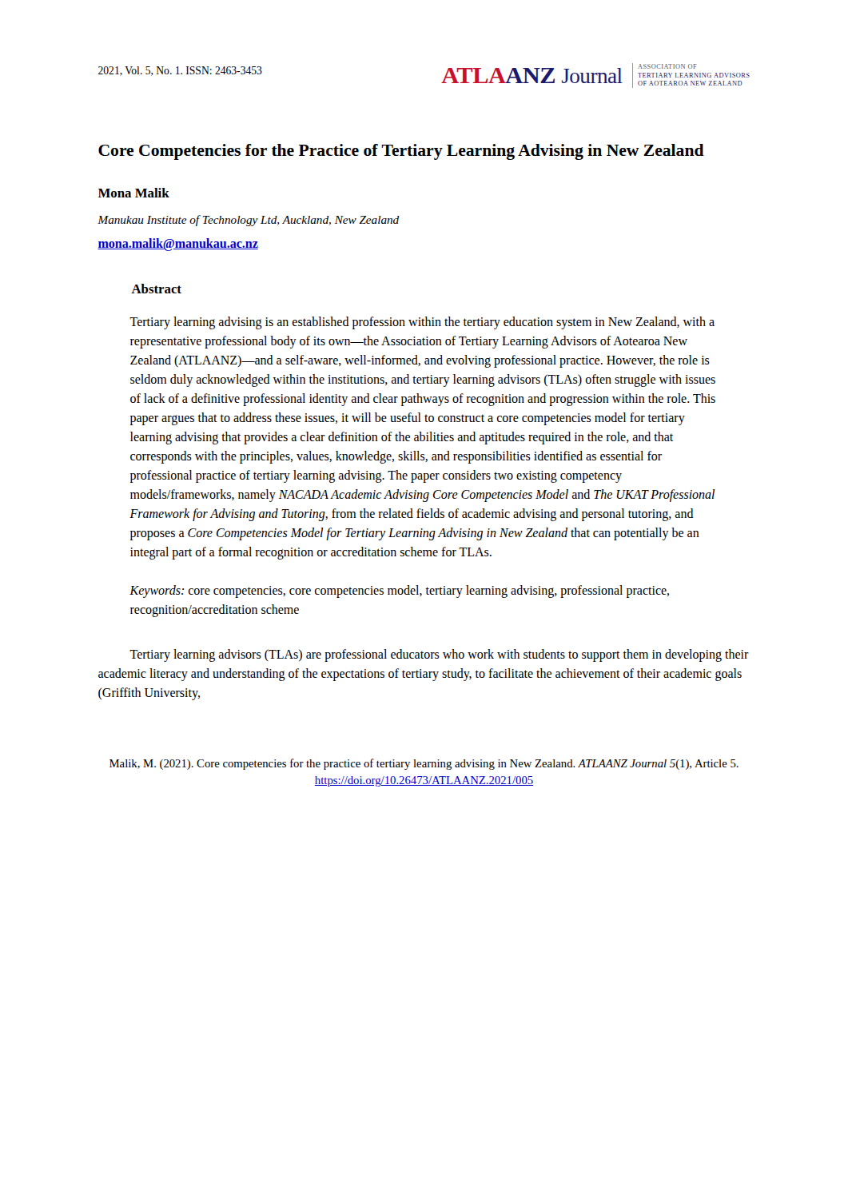2021, Vol. 5, No. 1. ISSN: 2463-3453
ATLA ANZ Journal
Association of
Tertiary Learning Advisors
of Aotearoa New Zealand
Core Competencies for the Practice of Tertiary Learning Advising in New Zealand
Mona Malik
Manukau Institute of Technology Ltd, Auckland, New Zealand
mona.malik@manukau.ac.nz
Abstract
Tertiary learning advising is an established profession within the tertiary education system in New Zealand, with a representative professional body of its own—the Association of Tertiary Learning Advisors of Aotearoa New Zealand (ATLAANZ)—and a self-aware, well-informed, and evolving professional practice. However, the role is seldom duly acknowledged within the institutions, and tertiary learning advisors (TLAs) often struggle with issues of lack of a definitive professional identity and clear pathways of recognition and progression within the role. This paper argues that to address these issues, it will be useful to construct a core competencies model for tertiary learning advising that provides a clear definition of the abilities and aptitudes required in the role, and that corresponds with the principles, values, knowledge, skills, and responsibilities identified as essential for professional practice of tertiary learning advising. The paper considers two existing competency models/frameworks, namely NACADA Academic Advising Core Competencies Model and The UKAT Professional Framework for Advising and Tutoring, from the related fields of academic advising and personal tutoring, and proposes a Core Competencies Model for Tertiary Learning Advising in New Zealand that can potentially be an integral part of a formal recognition or accreditation scheme for TLAs.
Keywords: core competencies, core competencies model, tertiary learning advising, professional practice, recognition/accreditation scheme
Tertiary learning advisors (TLAs) are professional educators who work with students to support them in developing their academic literacy and understanding of the expectations of tertiary study, to facilitate the achievement of their academic goals (Griffith University,
Malik, M. (2021). Core competencies for the practice of tertiary learning advising in New Zealand. ATLAANZ Journal 5(1), Article 5. https://doi.org/10.26473/ATLAANZ.2021/005